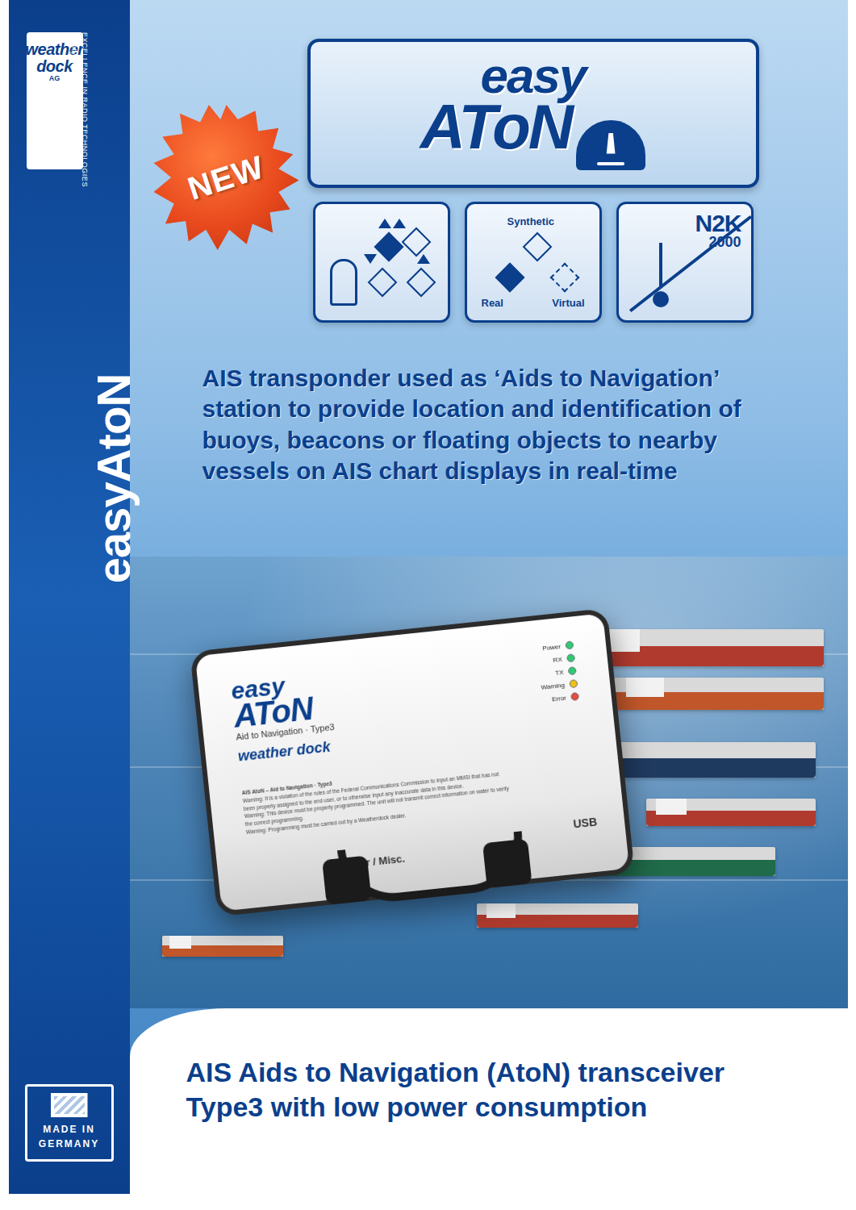weather
dockAG
EXCELLENCE IN RADIO TECHNOLOGIES
Safety • Navigation • Tracking
easyAtoN
MADE IN
GERMANY
easy AToN
NEW
Synthetic Real Virtual
N2K
2000
AIS transponder used as ‘Aids to Navigation’ station to provide location and identification of buoys, beacons or floating objects to nearby vessels on AIS chart displays in real-time
easy
AToN
Aid to Navigation · Type3
weather dock
Power
RX
TX
Warning
Error
AIS AtoN – Aid to Navigation · Type3
Warning: It is a violation of the rules of the Federal Communications Commission to input an MMSI that has not been properly assigned to the end user, or to otherwise input any inaccurate data in this device.
Warning: This device must be properly programmed. The unit will not transmit correct information on water to verify the correct programming.
Warning: Programming must be carried out by a Weatherdock dealer.
Power / Misc.
USB
AIS Aids to Navigation (AtoN) transceiver
Type3 with low power consumption